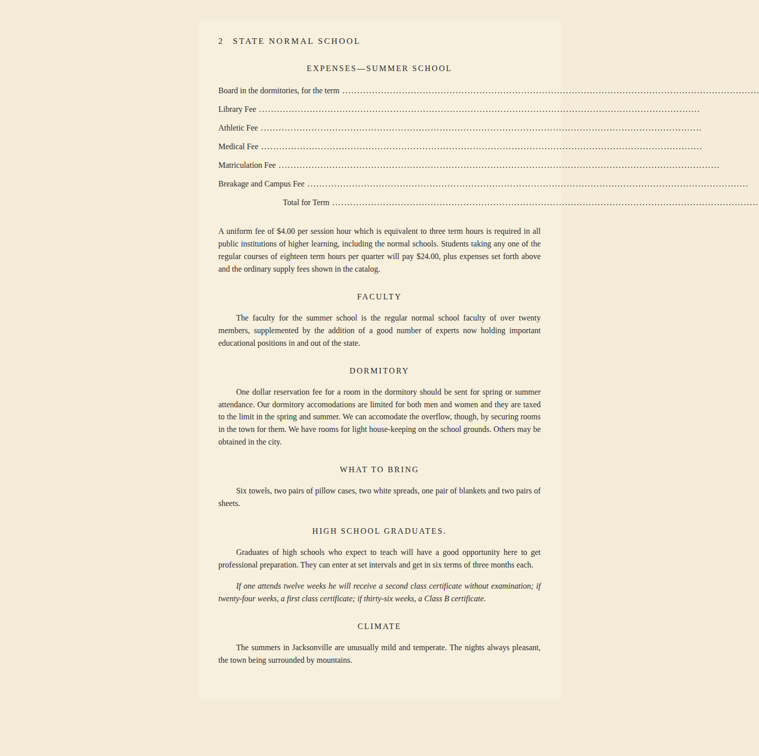2
State Normal School
Expenses—Summer School
| Board in the dormitories, for the term | $60.00 |
| Library Fee | 1.00 |
| Athletic Fee | 1.00 |
| Medical Fee | 1.00 |
| Matriculation Fee | 3.00 |
| Breakage and Campus Fee | 1.00 |
| Total for Term | $67.00 |
A uniform fee of $4.00 per session hour which is equivalent to three term hours is required in all public institutions of higher learning, including the normal schools. Students taking any one of the regular courses of eighteen term hours per quarter will pay $24.00, plus expenses set forth above and the ordinary supply fees shown in the catalog.
Faculty
The faculty for the summer school is the regular normal school faculty of over twenty members, supplemented by the addition of a good number of experts now holding important educational positions in and out of the state.
Dormitory
One dollar reservation fee for a room in the dormitory should be sent for spring or summer attendance. Our dormitory accomodations are limited for both men and women and they are taxed to the limit in the spring and summer. We can accomodate the overflow, though, by securing rooms in the town for them. We have rooms for light house-keeping on the school grounds. Others may be obtained in the city.
What to Bring
Six towels, two pairs of pillow cases, two white spreads, one pair of blankets and two pairs of sheets.
High School Graduates.
Graduates of high schools who expect to teach will have a good opportunity here to get professional preparation. They can enter at set intervals and get in six terms of three months each.
If one attends twelve weeks he will receive a second class certificate without examination; if twenty-four weeks, a first class certificate; if thirty-six weeks, a Class B certificate.
Climate
The summers in Jacksonville are unusually mild and temperate. The nights always pleasant, the town being surrounded by mountains.